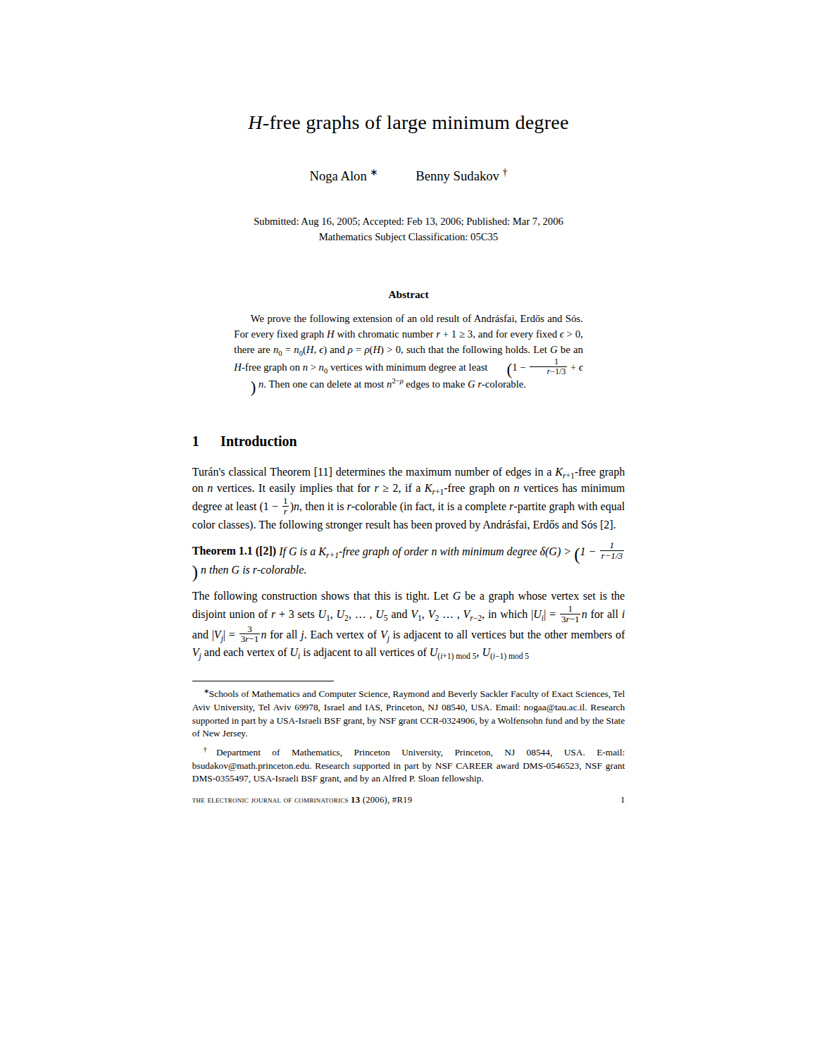H-free graphs of large minimum degree
Noga Alon ∗ Benny Sudakov †
Submitted: Aug 16, 2005; Accepted: Feb 13, 2006; Published: Mar 7, 2006
Mathematics Subject Classification: 05C35
Abstract
We prove the following extension of an old result of Andrásfai, Erdős and Sós. For every fixed graph H with chromatic number r + 1 ≥ 3, and for every fixed ϵ > 0, there are n0 = n0(H, ϵ) and ρ = ρ(H) > 0, such that the following holds. Let G be an H-free graph on n > n0 vertices with minimum degree at least (1 − 1 r−1/3 + ϵ) n. Then one can delete at most n2−ρ edges to make G r-colorable.
1 Introduction
Turán's classical Theorem [11] determines the maximum number of edges in a Kr+1-free graph on n vertices. It easily implies that for r ≥ 2, if a Kr+1-free graph on n vertices has minimum degree at least (1 − 1 r)n, then it is r-colorable (in fact, it is a complete r-partite graph with equal color classes). The following stronger result has been proved by Andrásfai, Erdős and Sós [2].
Theorem 1.1 ([2]) If G is a Kr+1-free graph of order n with minimum degree δ(G) > (1 − 1 r−1/3) n then G is r-colorable.
The following construction shows that this is tight. Let G be a graph whose vertex set is the disjoint union of r + 3 sets U1, U2, … , U5 and V1, V2 … , Vr−2, in which |Ui| = 13r−1 n for all i and |Vj| = 33r−1 n for all j. Each vertex of Vj is adjacent to all vertices but the other members of Vj and each vertex of Ui is adjacent to all vertices of U(i+1) mod 5, U(i−1) mod 5
∗Schools of Mathematics and Computer Science, Raymond and Beverly Sackler Faculty of Exact Sciences, Tel Aviv University, Tel Aviv 69978, Israel and IAS, Princeton, NJ 08540, USA. Email: nogaa@tau.ac.il. Research supported in part by a USA-Israeli BSF grant, by NSF grant CCR-0324906, by a Wolfensohn fund and by the State of New Jersey.
†Department of Mathematics, Princeton University, Princeton, NJ 08544, USA. E-mail: bsudakov@math.princeton.edu. Research supported in part by NSF CAREER award DMS-0546523, NSF grant DMS-0355497, USA-Israeli BSF grant, and by an Alfred P. Sloan fellowship.
the electronic journal of combinatorics 13 (2006), #R19
1